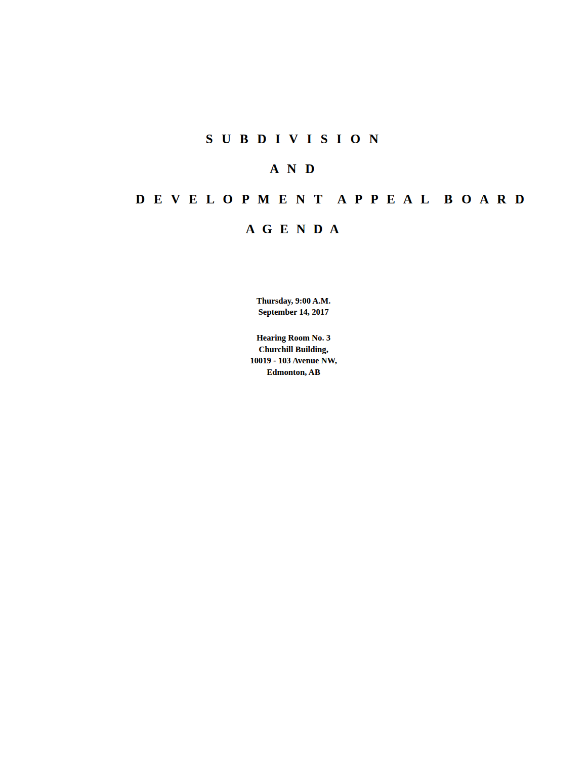S U B D I V I S I O N
A N D
D E V E L O P M E N T A P P E A L B O A R D
A G E N D A
Thursday, 9:00 A.M.
September 14, 2017
Hearing Room No. 3
Churchill Building,
10019 - 103 Avenue NW,
Edmonton, AB